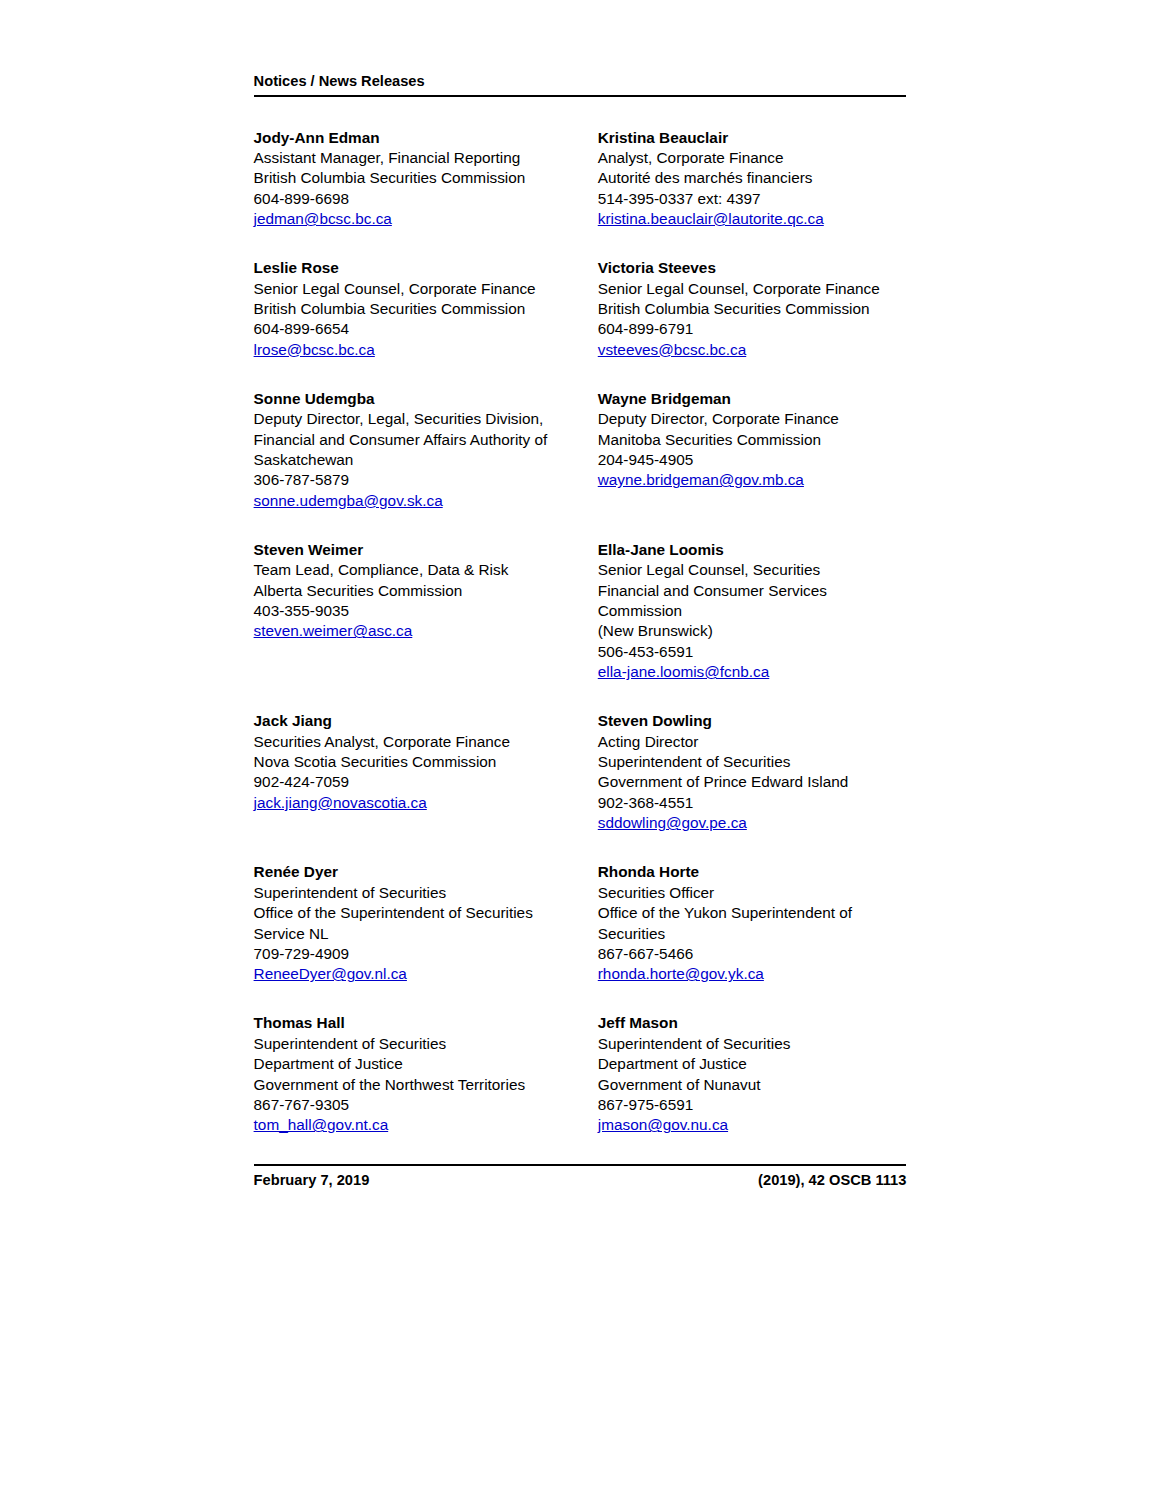Notices / News Releases
| Jody-Ann Edman Assistant Manager, Financial Reporting British Columbia Securities Commission 604-899-6698 jedman@bcsc.bc.ca | Kristina Beauclair Analyst, Corporate Finance Autorité des marchés financiers 514-395-0337 ext: 4397 kristina.beauclair@lautorite.qc.ca |
| Leslie Rose Senior Legal Counsel, Corporate Finance British Columbia Securities Commission 604-899-6654 lrose@bcsc.bc.ca | Victoria Steeves Senior Legal Counsel, Corporate Finance British Columbia Securities Commission 604-899-6791 vsteeves@bcsc.bc.ca |
| Sonne Udemgba Deputy Director, Legal, Securities Division, Financial and Consumer Affairs Authority of Saskatchewan 306-787-5879 sonne.udemgba@gov.sk.ca | Wayne Bridgeman Deputy Director, Corporate Finance Manitoba Securities Commission 204-945-4905 wayne.bridgeman@gov.mb.ca |
| Steven Weimer Team Lead, Compliance, Data & Risk Alberta Securities Commission 403-355-9035 steven.weimer@asc.ca | Ella-Jane Loomis Senior Legal Counsel, Securities Financial and Consumer Services Commission (New Brunswick) 506-453-6591 ella-jane.loomis@fcnb.ca |
| Jack Jiang Securities Analyst, Corporate Finance Nova Scotia Securities Commission 902-424-7059 jack.jiang@novascotia.ca | Steven Dowling Acting Director Superintendent of Securities Government of Prince Edward Island 902-368-4551 sddowling@gov.pe.ca |
| Renée Dyer Superintendent of Securities Office of the Superintendent of Securities Service NL 709-729-4909 ReneeDyer@gov.nl.ca | Rhonda Horte Securities Officer Office of the Yukon Superintendent of Securities 867-667-5466 rhonda.horte@gov.yk.ca |
| Thomas Hall Superintendent of Securities Department of Justice Government of the Northwest Territories 867-767-9305 tom_hall@gov.nt.ca | Jeff Mason Superintendent of Securities Department of Justice Government of Nunavut 867-975-6591 jmason@gov.nu.ca |
February 7, 2019 (2019), 42 OSCB 1113